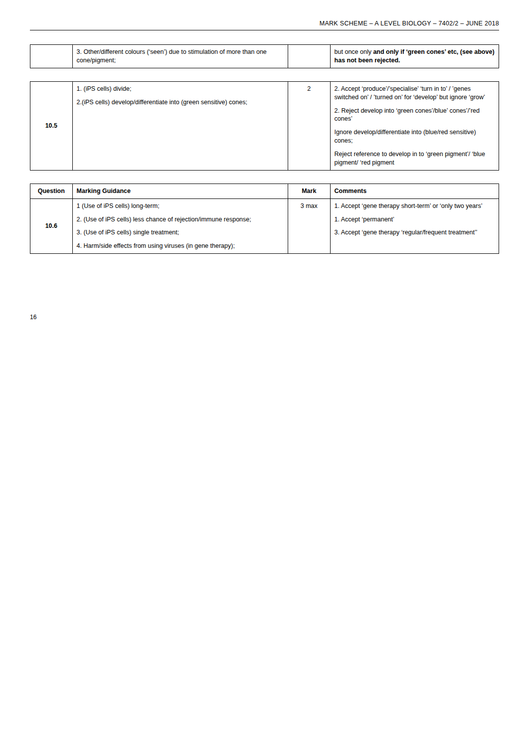MARK SCHEME – A LEVEL BIOLOGY – 7402/2 – JUNE 2018
| | 3. Other/different colours (‘seen’) due to stimulation of more than one cone/pigment; | | but once only and only if ‘green cones’ etc, (see above) has not been rejected. |
| 10.5 | 1. (iPS cells) divide; 2.(iPS cells) develop/differentiate into (green sensitive) cones; | 2 | 2. Accept ‘produce’/’specialise’ ‘turn in to’ / ’genes switched on’ / ’turned on’ for ‘develop’ but ignore ‘grow’ 2. Reject develop into ‘green cones’/blue’ cones’/’red cones’ Ignore develop/differentiate into (blue/red sensitive) cones; Reject reference to develop in to ‘green pigment’/ ‘blue pigment/ ‘red pigment |
| Question | Marking Guidance | Mark | Comments |
| --- | --- | --- | --- |
| 10.6 | 1 (Use of iPS cells) long-term; 2. (Use of iPS cells) less chance of rejection/immune response; 3. (Use of iPS cells) single treatment; 4. Harm/side effects from using viruses (in gene therapy); | 3 max | 1. Accept ‘gene therapy short-term’ or ‘only two years’ 1. Accept ‘permanent’ 3. Accept ‘gene therapy ‘regular/frequent treatment’’ |
16